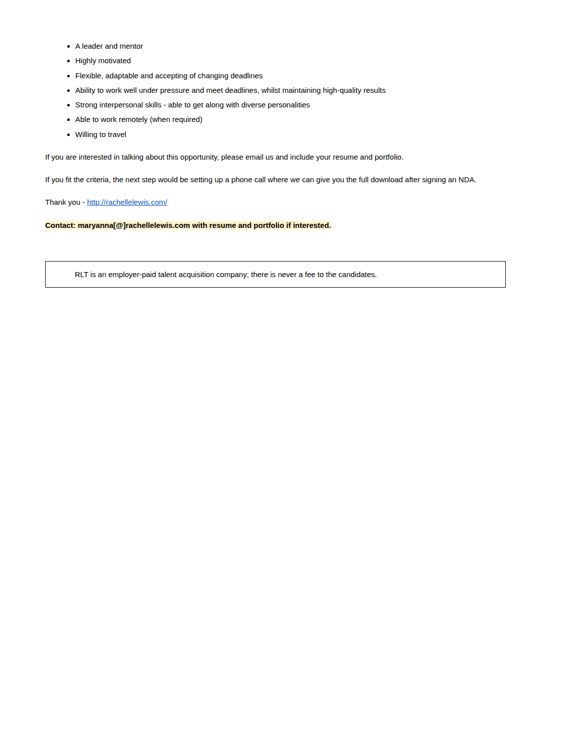A leader and mentor
Highly motivated
Flexible, adaptable and accepting of changing deadlines
Ability to work well under pressure and meet deadlines, whilst maintaining high-quality results
Strong interpersonal skills - able to get along with diverse personalities
Able to work remotely (when required)
Willing to travel
If you are interested in talking about this opportunity, please email us and include your resume and portfolio.
If you fit the criteria, the next step would be setting up a phone call where we can give you the full download after signing an NDA.
Thank you - http://rachellelewis.com/
Contact: maryanna[@]rachellelewis.com with resume and portfolio if interested.
RLT is an employer-paid talent acquisition company; there is never a fee to the candidates.